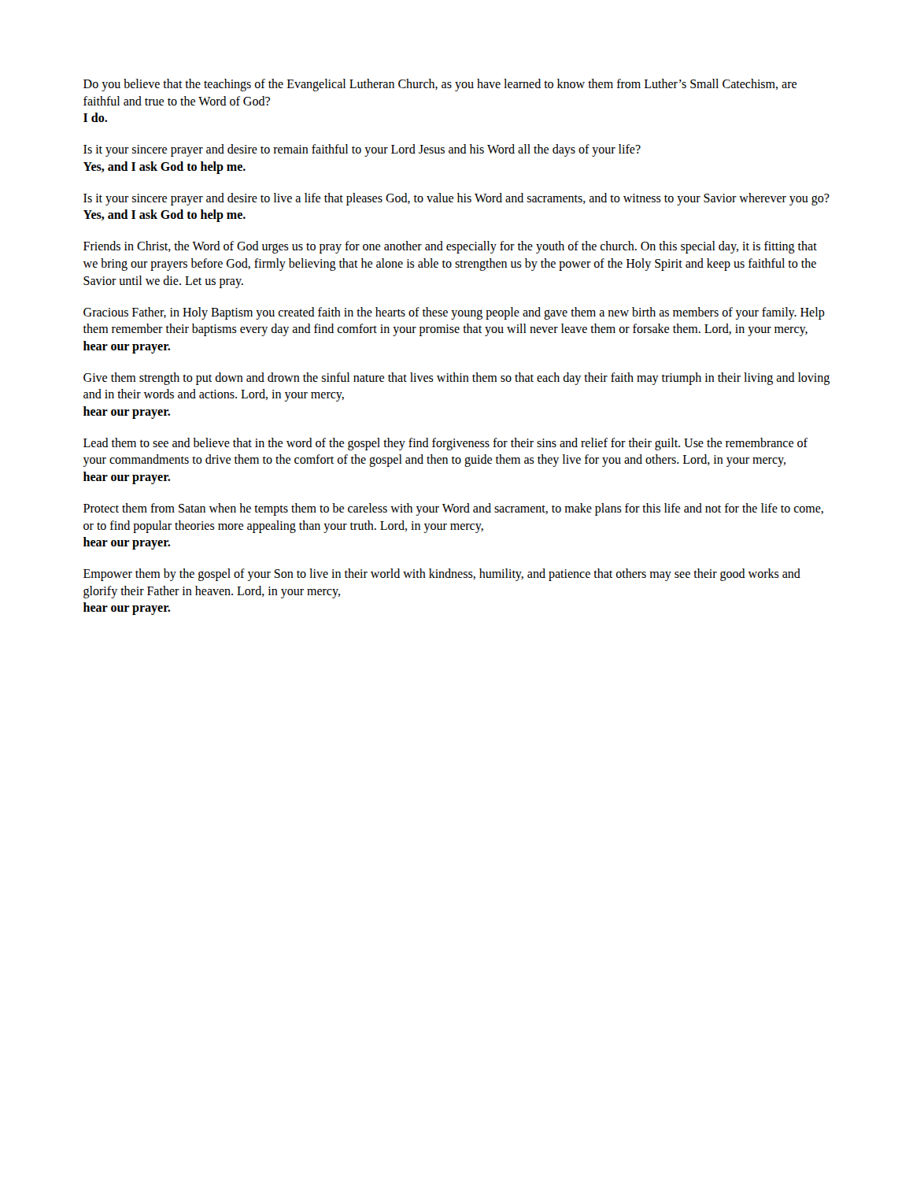Do you believe that the teachings of the Evangelical Lutheran Church, as you have learned to know them from Luther’s Small Catechism, are faithful and true to the Word of God?
I do.
Is it your sincere prayer and desire to remain faithful to your Lord Jesus and his Word all the days of your life?
Yes, and I ask God to help me.
Is it your sincere prayer and desire to live a life that pleases God, to value his Word and sacraments, and to witness to your Savior wherever you go?
Yes, and I ask God to help me.
Friends in Christ, the Word of God urges us to pray for one another and especially for the youth of the church. On this special day, it is fitting that we bring our prayers before God, firmly believing that he alone is able to strengthen us by the power of the Holy Spirit and keep us faithful to the Savior until we die. Let us pray.
Gracious Father, in Holy Baptism you created faith in the hearts of these young people and gave them a new birth as members of your family. Help them remember their baptisms every day and find comfort in your promise that you will never leave them or forsake them. Lord, in your mercy,
hear our prayer.
Give them strength to put down and drown the sinful nature that lives within them so that each day their faith may triumph in their living and loving and in their words and actions. Lord, in your mercy,
hear our prayer.
Lead them to see and believe that in the word of the gospel they find forgiveness for their sins and relief for their guilt. Use the remembrance of your commandments to drive them to the comfort of the gospel and then to guide them as they live for you and others. Lord, in your mercy,
hear our prayer.
Protect them from Satan when he tempts them to be careless with your Word and sacrament, to make plans for this life and not for the life to come, or to find popular theories more appealing than your truth. Lord, in your mercy,
hear our prayer.
Empower them by the gospel of your Son to live in their world with kindness, humility, and patience that others may see their good works and glorify their Father in heaven. Lord, in your mercy,
hear our prayer.